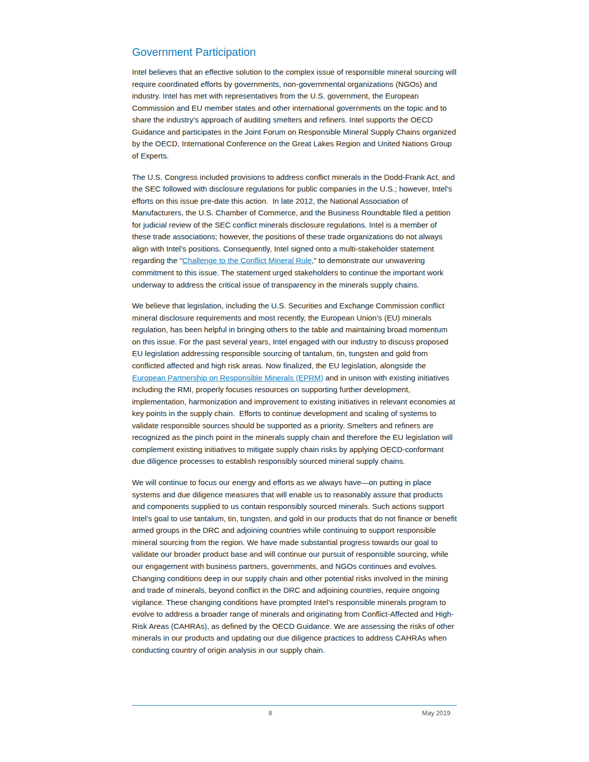Government Participation
Intel believes that an effective solution to the complex issue of responsible mineral sourcing will require coordinated efforts by governments, non-governmental organizations (NGOs) and industry. Intel has met with representatives from the U.S. government, the European Commission and EU member states and other international governments on the topic and to share the industry’s approach of auditing smelters and refiners. Intel supports the OECD Guidance and participates in the Joint Forum on Responsible Mineral Supply Chains organized by the OECD, International Conference on the Great Lakes Region and United Nations Group of Experts.
The U.S. Congress included provisions to address conflict minerals in the Dodd-Frank Act, and the SEC followed with disclosure regulations for public companies in the U.S.; however, Intel’s efforts on this issue pre-date this action. In late 2012, the National Association of Manufacturers, the U.S. Chamber of Commerce, and the Business Roundtable filed a petition for judicial review of the SEC conflict minerals disclosure regulations. Intel is a member of these trade associations; however, the positions of these trade organizations do not always align with Intel’s positions. Consequently, Intel signed onto a multi-stakeholder statement regarding the “Challenge to the Conflict Mineral Rule,” to demonstrate our unwavering commitment to this issue. The statement urged stakeholders to continue the important work underway to address the critical issue of transparency in the minerals supply chains.
We believe that legislation, including the U.S. Securities and Exchange Commission conflict mineral disclosure requirements and most recently, the European Union’s (EU) minerals regulation, has been helpful in bringing others to the table and maintaining broad momentum on this issue. For the past several years, Intel engaged with our industry to discuss proposed EU legislation addressing responsible sourcing of tantalum, tin, tungsten and gold from conflicted affected and high risk areas. Now finalized, the EU legislation, alongside the European Partnership on Responsible Minerals (EPRM) and in unison with existing initiatives including the RMI, properly focuses resources on supporting further development, implementation, harmonization and improvement to existing initiatives in relevant economies at key points in the supply chain. Efforts to continue development and scaling of systems to validate responsible sources should be supported as a priority. Smelters and refiners are recognized as the pinch point in the minerals supply chain and therefore the EU legislation will complement existing initiatives to mitigate supply chain risks by applying OECD-conformant due diligence processes to establish responsibly sourced mineral supply chains.
We will continue to focus our energy and efforts as we always have—on putting in place systems and due diligence measures that will enable us to reasonably assure that products and components supplied to us contain responsibly sourced minerals. Such actions support Intel’s goal to use tantalum, tin, tungsten, and gold in our products that do not finance or benefit armed groups in the DRC and adjoining countries while continuing to support responsible mineral sourcing from the region. We have made substantial progress towards our goal to validate our broader product base and will continue our pursuit of responsible sourcing, while our engagement with business partners, governments, and NGOs continues and evolves. Changing conditions deep in our supply chain and other potential risks involved in the mining and trade of minerals, beyond conflict in the DRC and adjoining countries, require ongoing vigilance. These changing conditions have prompted Intel’s responsible minerals program to evolve to address a broader range of minerals and originating from Conflict-Affected and High-Risk Areas (CAHRAs), as defined by the OECD Guidance. We are assessing the risks of other minerals in our products and updating our due diligence practices to address CAHRAs when conducting country of origin analysis in our supply chain.
8 May 2019